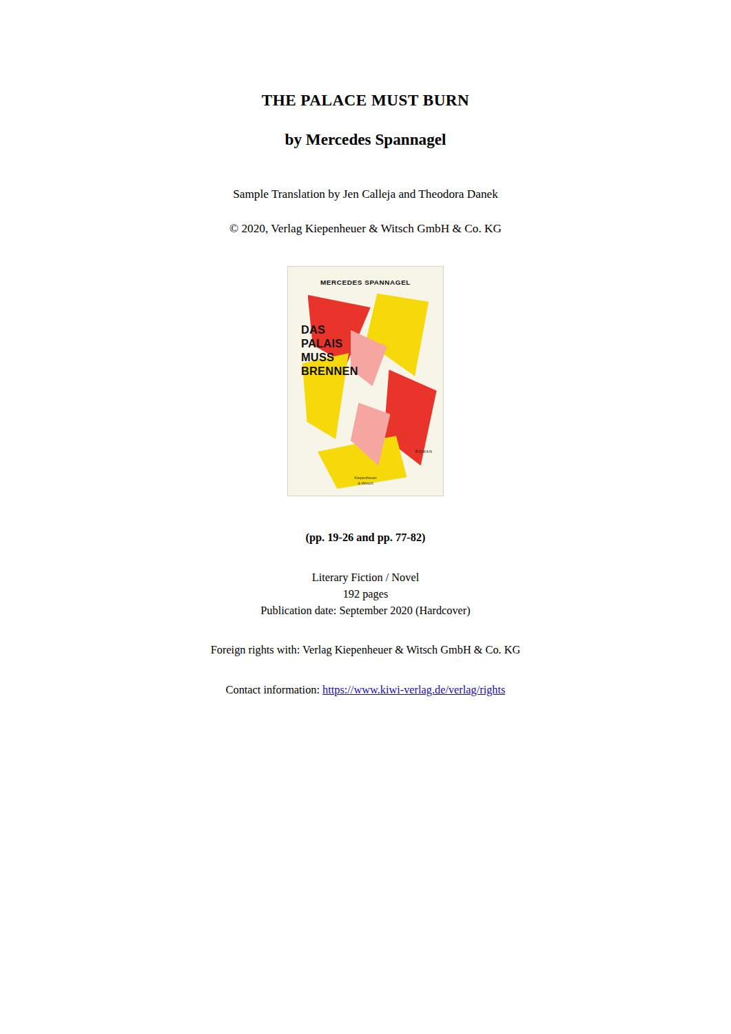THE PALACE MUST BURN
by Mercedes Spannagel
Sample Translation by Jen Calleja and Theodora Danek
© 2020, Verlag Kiepenheuer & Witsch GmbH & Co. KG
MERCEDES SPANNAGEL
DAS
PALAIS
MUSS
BRENNEN
ROMAN Kiepenheuer
& Witsch
(pp. 19-26 and pp. 77-82)
Literary Fiction / Novel
192 pages
Publication date: September 2020 (Hardcover)
Foreign rights with: Verlag Kiepenheuer & Witsch GmbH & Co. KG
Contact information: https://www.kiwi-verlag.de/verlag/rights